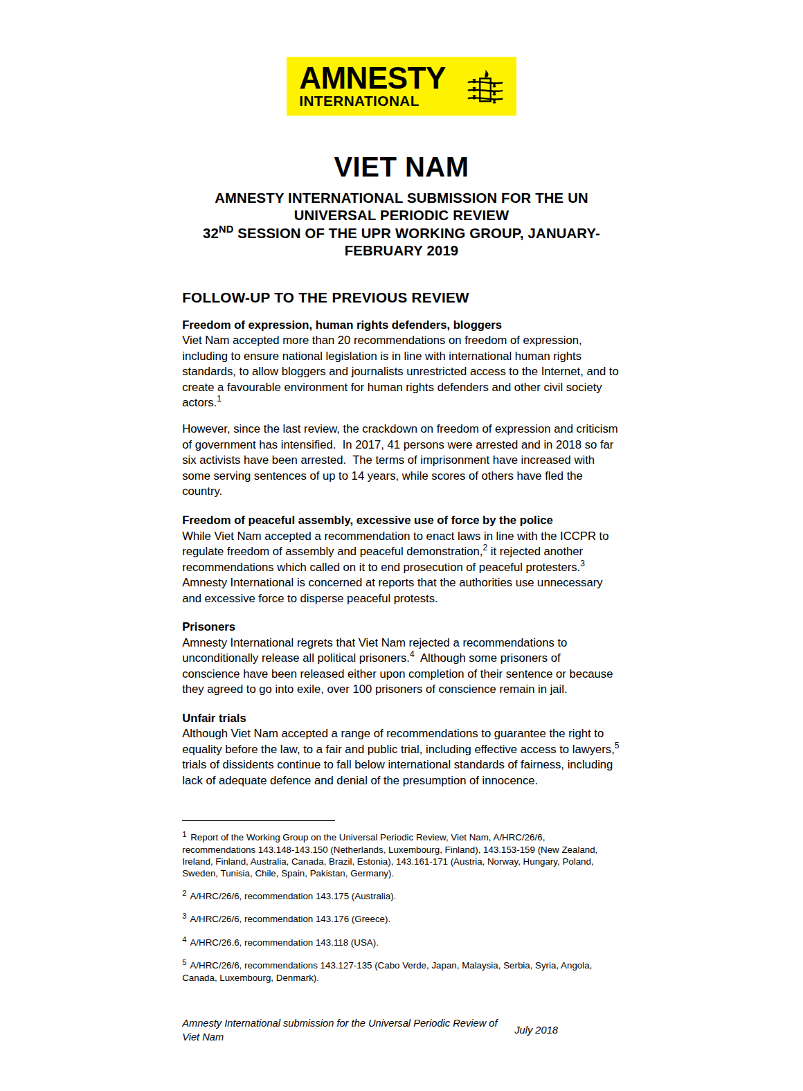| AMNESTY INTERNATIONAL | |
VIET NAM
AMNESTY INTERNATIONAL SUBMISSION FOR THE UN UNIVERSAL PERIODIC REVIEW
32ND SESSION OF THE UPR WORKING GROUP, JANUARY-FEBRUARY 2019
FOLLOW-UP TO THE PREVIOUS REVIEW
Freedom of expression, human rights defenders, bloggers
Viet Nam accepted more than 20 recommendations on freedom of expression, including to ensure national legislation is in line with international human rights standards, to allow bloggers and journalists unrestricted access to the Internet, and to create a favourable environment for human rights defenders and other civil society actors.1
However, since the last review, the crackdown on freedom of expression and criticism of government has intensified. In 2017, 41 persons were arrested and in 2018 so far six activists have been arrested. The terms of imprisonment have increased with some serving sentences of up to 14 years, while scores of others have fled the country.
Freedom of peaceful assembly, excessive use of force by the police
While Viet Nam accepted a recommendation to enact laws in line with the ICCPR to regulate freedom of assembly and peaceful demonstration,2 it rejected another recommendations which called on it to end prosecution of peaceful protesters.3 Amnesty International is concerned at reports that the authorities use unnecessary and excessive force to disperse peaceful protests.
Prisoners
Amnesty International regrets that Viet Nam rejected a recommendations to unconditionally release all political prisoners.4 Although some prisoners of conscience have been released either upon completion of their sentence or because they agreed to go into exile, over 100 prisoners of conscience remain in jail.
Unfair trials
Although Viet Nam accepted a range of recommendations to guarantee the right to equality before the law, to a fair and public trial, including effective access to lawyers,5 trials of dissidents continue to fall below international standards of fairness, including lack of adequate defence and denial of the presumption of innocence.
1 Report of the Working Group on the Universal Periodic Review, Viet Nam, A/HRC/26/6, recommendations 143.148-143.150 (Netherlands, Luxembourg, Finland), 143.153-159 (New Zealand, Ireland, Finland, Australia, Canada, Brazil, Estonia), 143.161-171 (Austria, Norway, Hungary, Poland, Sweden, Tunisia, Chile, Spain, Pakistan, Germany).
2 A/HRC/26/6, recommendation 143.175 (Australia).
3 A/HRC/26/6, recommendation 143.176 (Greece).
4 A/HRC/26.6, recommendation 143.118 (USA).
5 A/HRC/26/6, recommendations 143.127-135 (Cabo Verde, Japan, Malaysia, Serbia, Syria, Angola, Canada, Luxembourg, Denmark).
| Amnesty International submission for the Universal Periodic Review of Viet Nam | July 2018 |